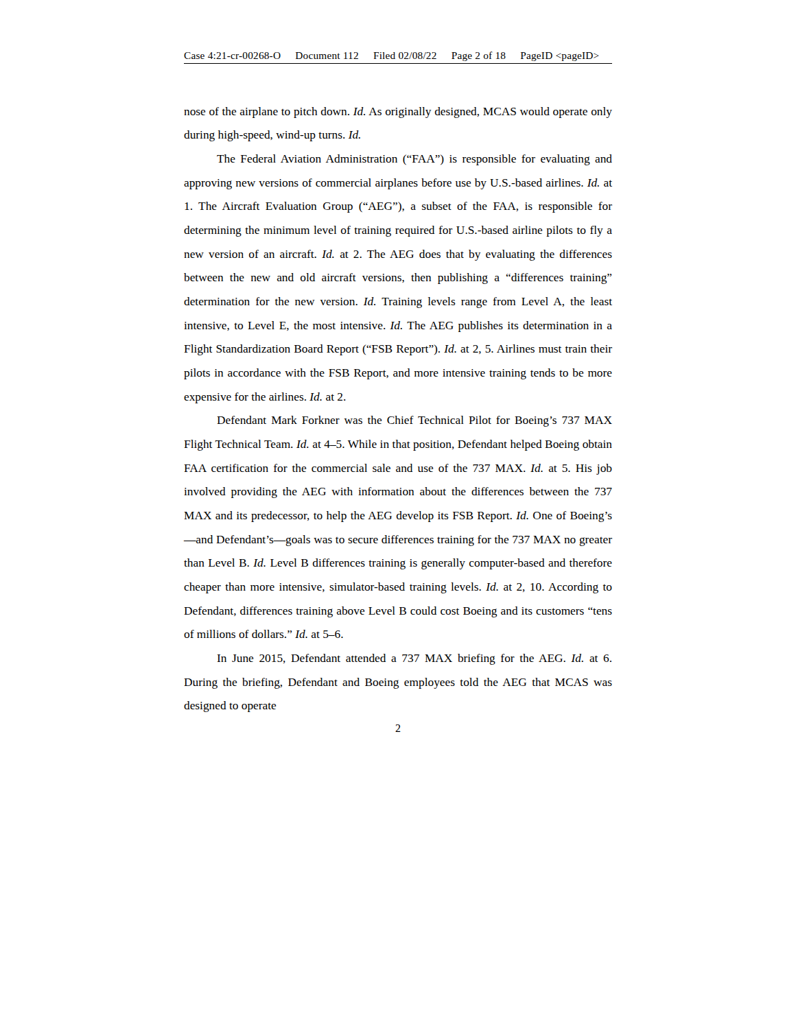Case 4:21-cr-00268-O Document 112 Filed 02/08/22 Page 2 of 18 PageID <pageID>
nose of the airplane to pitch down. Id. As originally designed, MCAS would operate only during high-speed, wind-up turns. Id.
The Federal Aviation Administration (“FAA”) is responsible for evaluating and approving new versions of commercial airplanes before use by U.S.-based airlines. Id. at 1. The Aircraft Evaluation Group (“AEG”), a subset of the FAA, is responsible for determining the minimum level of training required for U.S.-based airline pilots to fly a new version of an aircraft. Id. at 2. The AEG does that by evaluating the differences between the new and old aircraft versions, then publishing a “differences training” determination for the new version. Id. Training levels range from Level A, the least intensive, to Level E, the most intensive. Id. The AEG publishes its determination in a Flight Standardization Board Report (“FSB Report”). Id. at 2, 5. Airlines must train their pilots in accordance with the FSB Report, and more intensive training tends to be more expensive for the airlines. Id. at 2.
Defendant Mark Forkner was the Chief Technical Pilot for Boeing’s 737 MAX Flight Technical Team. Id. at 4–5. While in that position, Defendant helped Boeing obtain FAA certification for the commercial sale and use of the 737 MAX. Id. at 5. His job involved providing the AEG with information about the differences between the 737 MAX and its predecessor, to help the AEG develop its FSB Report. Id. One of Boeing’s—and Defendant’s—goals was to secure differences training for the 737 MAX no greater than Level B. Id. Level B differences training is generally computer-based and therefore cheaper than more intensive, simulator-based training levels. Id. at 2, 10. According to Defendant, differences training above Level B could cost Boeing and its customers “tens of millions of dollars.” Id. at 5–6.
In June 2015, Defendant attended a 737 MAX briefing for the AEG. Id. at 6. During the briefing, Defendant and Boeing employees told the AEG that MCAS was designed to operate
2